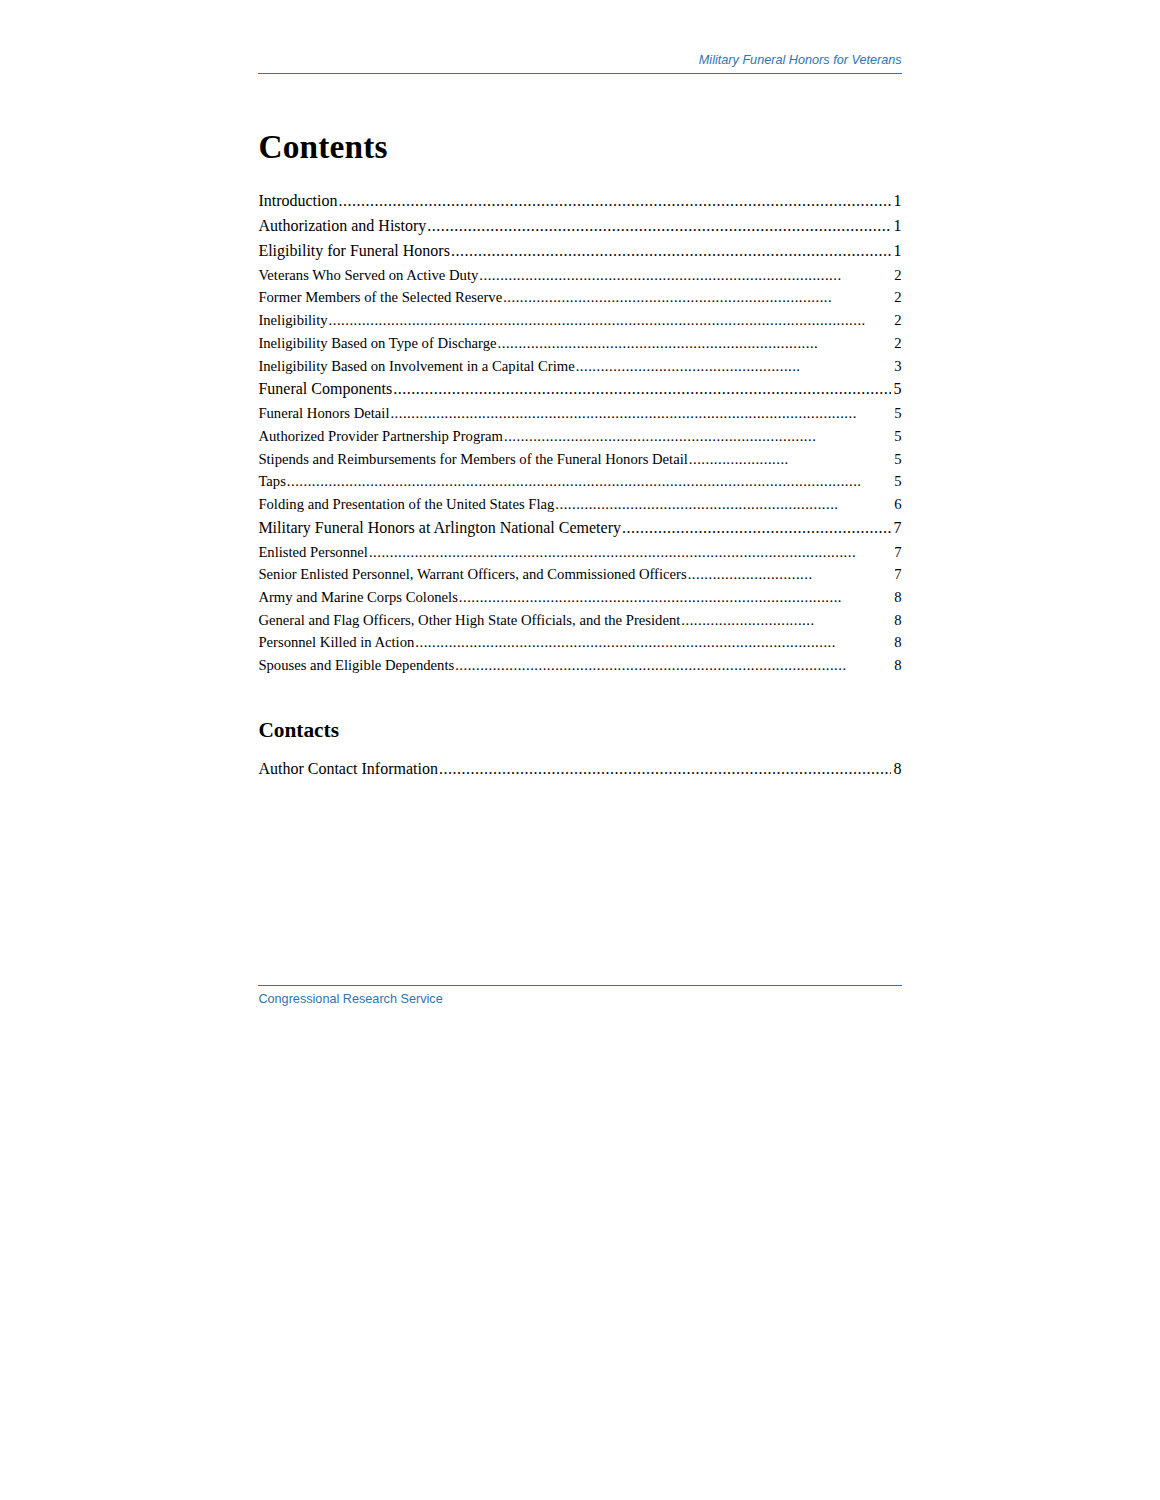Military Funeral Honors for Veterans
Contents
Introduction........................................................................................................................... 1
Authorization and History.......................................................................................................... 1
Eligibility for Funeral Honors..................................................................................................... 1
Veterans Who Served on Active Duty....................................................................................... 2
Former Members of the Selected Reserve............................................................................... 2
Ineligibility................................................................................................................................. 2
Ineligibility Based on Type of Discharge............................................................................. 2
Ineligibility Based on Involvement in a Capital Crime...................................................... 3
Funeral Components......................................................................................................................... 5
Funeral Honors Detail................................................................................................................ 5
Authorized Provider Partnership Program........................................................................... 5
Stipends and Reimbursements for Members of the Funeral Honors Detail........................ 5
Taps.......................................................................................................................................... 5
Folding and Presentation of the United States Flag.................................................................... 6
Military Funeral Honors at Arlington National Cemetery............................................................. 7
Enlisted Personnel..................................................................................................................... 7
Senior Enlisted Personnel, Warrant Officers, and Commissioned Officers.............................. 7
Army and Marine Corps Colonels............................................................................................ 8
General and Flag Officers, Other High State Officials, and the President................................ 8
Personnel Killed in Action..................................................................................................... 8
Spouses and Eligible Dependents.............................................................................................. 8
Contacts
Author Contact Information......................................................................................................... 8
Congressional Research Service